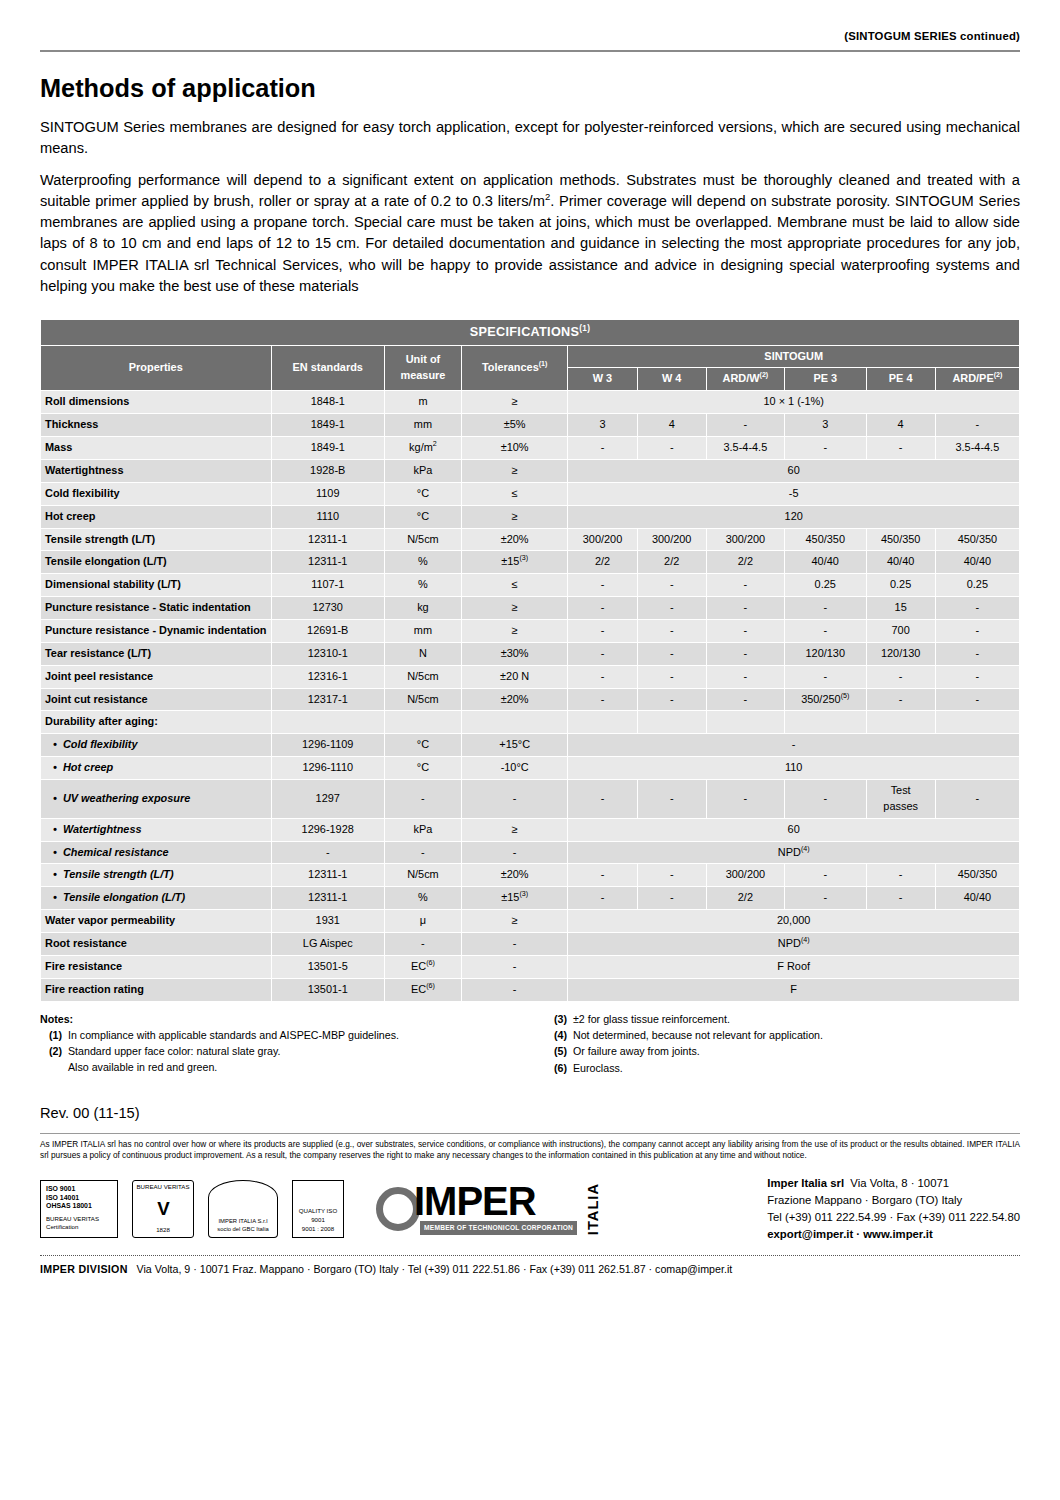(SINTOGUM SERIES continued)
Methods of application
SINTOGUM Series membranes are designed for easy torch application, except for polyester-reinforced versions, which are secured using mechanical means.
Waterproofing performance will depend to a significant extent on application methods. Substrates must be thoroughly cleaned and treated with a suitable primer applied by brush, roller or spray at a rate of 0.2 to 0.3 liters/m2. Primer coverage will depend on substrate porosity. SINTOGUM Series membranes are applied using a propane torch. Special care must be taken at joins, which must be overlapped. Membrane must be laid to allow side laps of 8 to 10 cm and end laps of 12 to 15 cm. For detailed documentation and guidance in selecting the most appropriate procedures for any job, consult IMPER ITALIA srl Technical Services, who will be happy to provide assistance and advice in designing special waterproofing systems and helping you make the best use of these materials
| SPECIFICATIONS (1) |
| --- |
| Properties | EN standards | Unit of measure | Tolerances (1) | SINTOGUM |
| W 3 | W 4 | ARD/W (2) | PE 3 | PE 4 | ARD/PE (2) |
| Roll dimensions | 1848-1 | m | ≥ | 10 × 1 (-1%) |
| Thickness | 1849-1 | mm | ±5% | 3 | 4 | - | 3 | 4 | - |
| Mass | 1849-1 | kg/m 2 | ±10% | - | - | 3.5-4-4.5 | - | - | 3.5-4-4.5 |
| Watertightness | 1928-B | kPa | ≥ | 60 |
| Cold flexibility | 1109 | °C | ≤ | -5 |
| Hot creep | 1110 | °C | ≥ | 120 |
| Tensile strength (L/T) | 12311-1 | N/5cm | ±20% | 300/200 | 300/200 | 300/200 | 450/350 | 450/350 | 450/350 |
| Tensile elongation (L/T) | 12311-1 | % | ±15 (3) | 2/2 | 2/2 | 2/2 | 40/40 | 40/40 | 40/40 |
| Dimensional stability (L/T) | 1107-1 | % | ≤ | - | - | - | 0.25 | 0.25 | 0.25 |
| Puncture resistance - Static indentation | 12730 | kg | ≥ | - | - | - | - | 15 | - |
| Puncture resistance - Dynamic indentation | 12691-B | mm | ≥ | - | - | - | - | 700 | - |
| Tear resistance (L/T) | 12310-1 | N | ±30% | - | - | - | 120/130 | 120/130 | - |
| Joint peel resistance | 12316-1 | N/5cm | ±20 N | - | - | - | - | - | - |
| Joint cut resistance | 12317-1 | N/5cm | ±20% | - | - | - | 350/250 (5) | - | - |
| Durability after aging: | | | | | | | | | |
| • Cold flexibility | 1296-1109 | °C | +15°C | - |
| • Hot creep | 1296-1110 | °C | -10°C | 110 |
| • UV weathering exposure | 1297 | - | - | - | - | - | - | Test passes | - |
| • Watertightness | 1296-1928 | kPa | ≥ | 60 |
| • Chemical resistance | - | - | - | NPD (4) |
| • Tensile strength (L/T) | 12311-1 | N/5cm | ±20% | - | - | 300/200 | - | - | 450/350 |
| • Tensile elongation (L/T) | 12311-1 | % | ±15 (3) | - | - | 2/2 | - | - | 40/40 |
| Water vapor permeability | 1931 | μ | ≥ | 20,000 |
| Root resistance | LG Aispec | - | - | NPD (4) |
| Fire resistance | 13501-5 | EC (6) | - | F Roof |
| Fire reaction rating | 13501-1 | EC (6) | - | F |
Notes:
(1) In compliance with applicable standards and AISPEC-MBP guidelines.
(2) Standard upper face color: natural slate gray.
Also available in red and green.
(3)±2 for glass tissue reinforcement.
(4) Not determined, because not relevant for application.
(5) Or failure away from joints.
(6) Euroclass.
Rev. 00 (11-15)
As IMPER ITALIA srl has no control over how or where its products are supplied (e.g., over substrates, service conditions, or compliance with instructions), the company cannot accept any liability arising from the use of its product or the results obtained. IMPER ITALIA srl pursues a policy of continuous product improvement. As a result, the company reserves the right to make any necessary changes to the information contained in this publication at any time and without notice.
ISO 9001
ISO 14001
OHSAS 18001
BUREAU VERITAS
Certification
BUREAU VERITAS
V
1828
IMPER ITALIA S.r.l
socio del GBC Italia
QUALITY ISO 9001
9001 : 2008
IMPER
MEMBER OF TECHNONICOL CORPORATION
ITALIA
Imper Italia srl Via Volta, 8 · 10071
Frazione Mappano · Borgaro (TO) Italy
Tel (+39) 011 222.54.99 · Fax (+39) 011 222.54.80
export@imper.it · www.imper.it
IMPER DIVISION Via Volta, 9 · 10071 Fraz. Mappano · Borgaro (TO) Italy · Tel (+39) 011 222.51.86 · Fax (+39) 011 262.51.87 · comap@imper.it